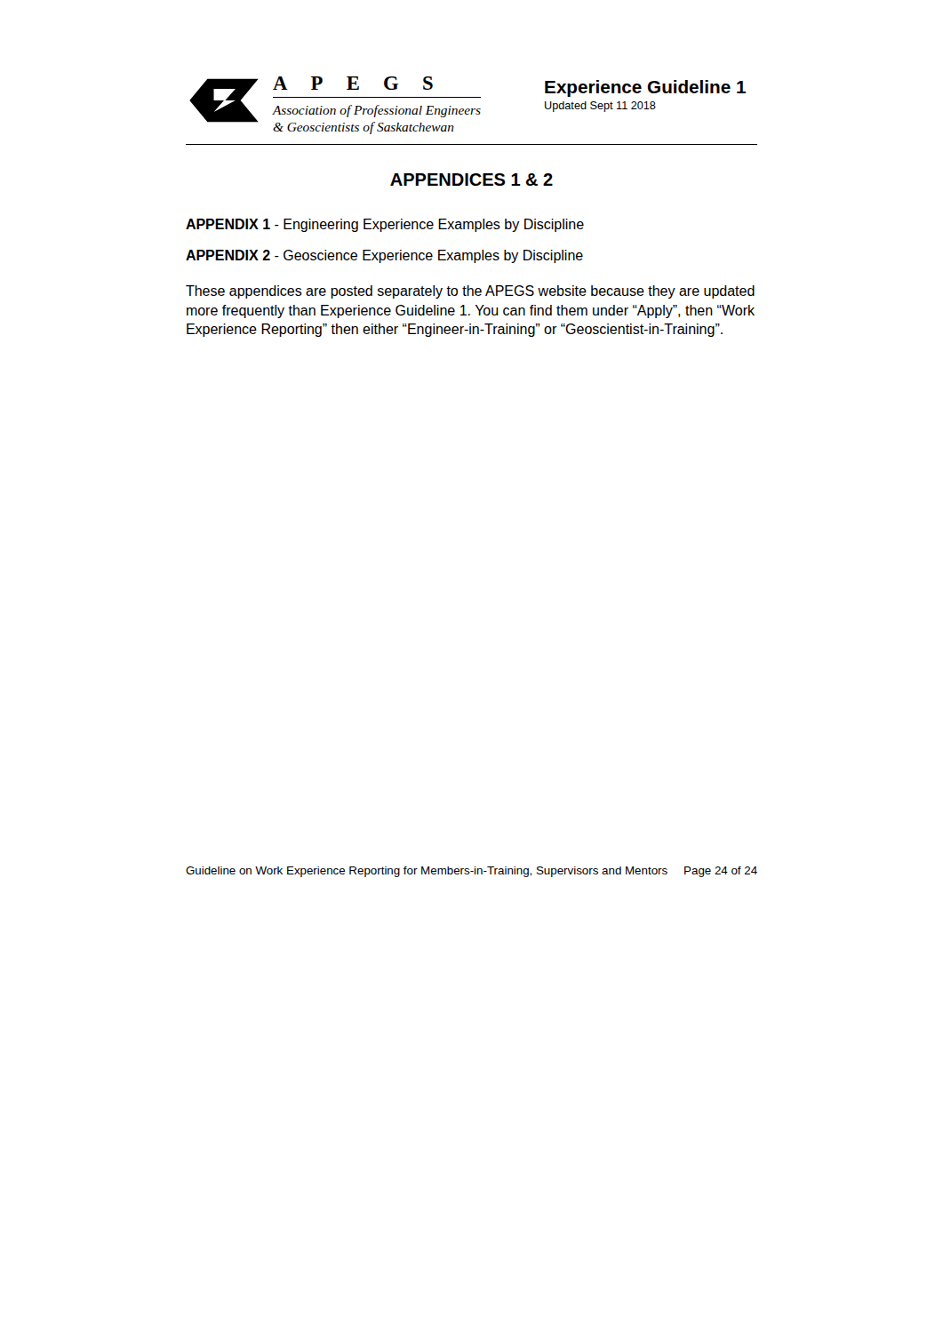A P E G S
Association of Professional Engineers
& Geoscientists of Saskatchewan
Experience Guideline 1
Updated Sept 11 2018
APPENDICES 1 & 2
APPENDIX 1 - Engineering Experience Examples by Discipline
APPENDIX 2 - Geoscience Experience Examples by Discipline
These appendices are posted separately to the APEGS website because they are updated more frequently than Experience Guideline 1. You can find them under “Apply”, then “Work Experience Reporting” then either “Engineer-in-Training” or “Geoscientist-in-Training”.
Guideline on Work Experience Reporting for Members-in-Training, Supervisors and Mentors
Page 24 of 24